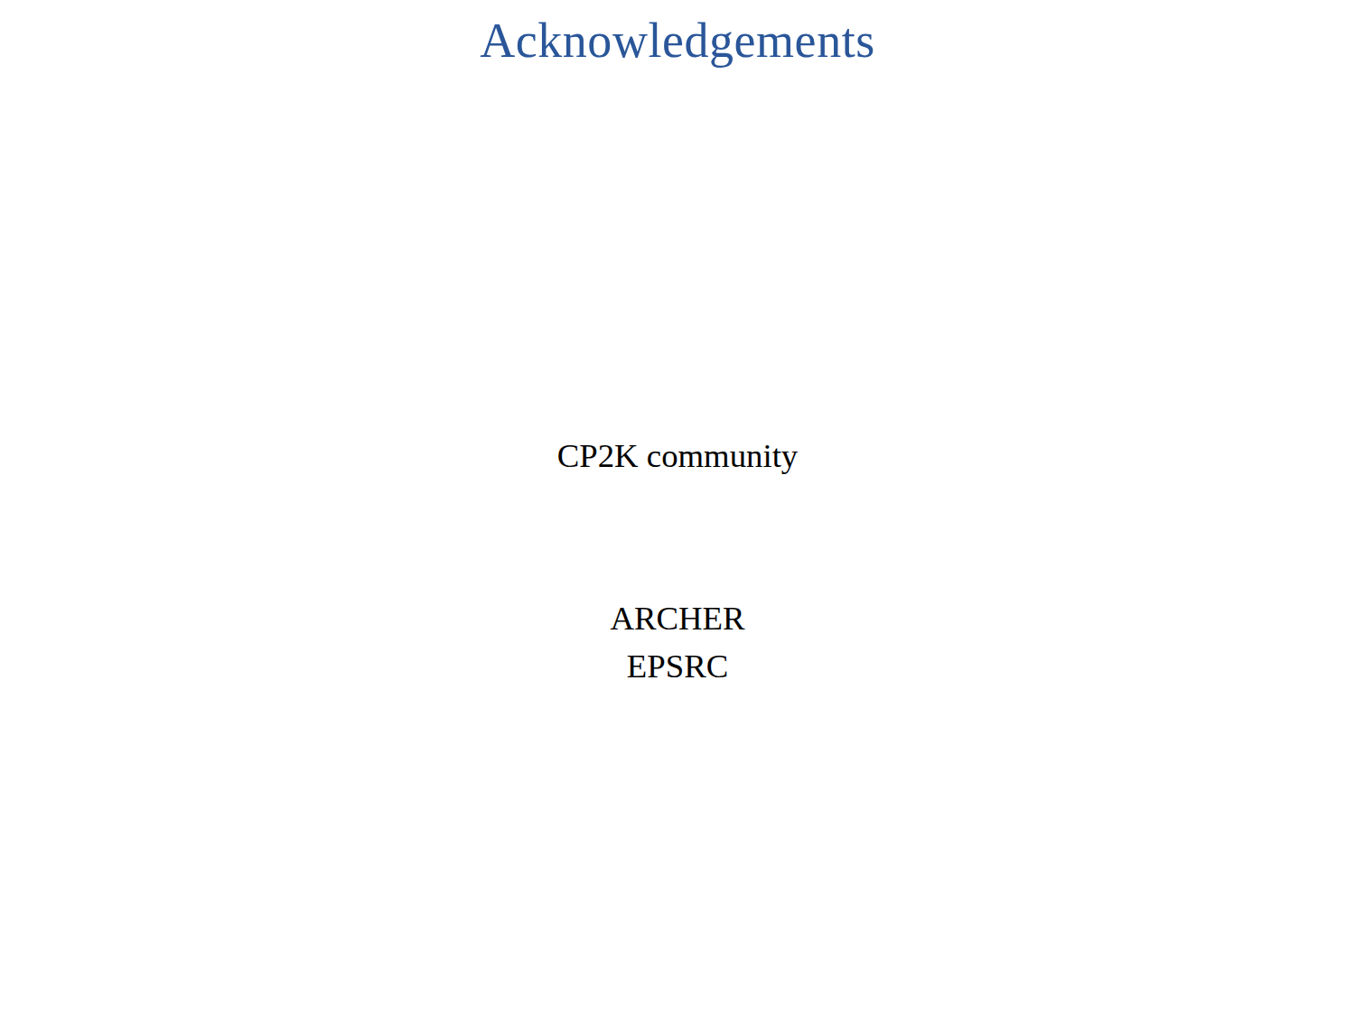Acknowledgements
CP2K community
ARCHER
EPSRC